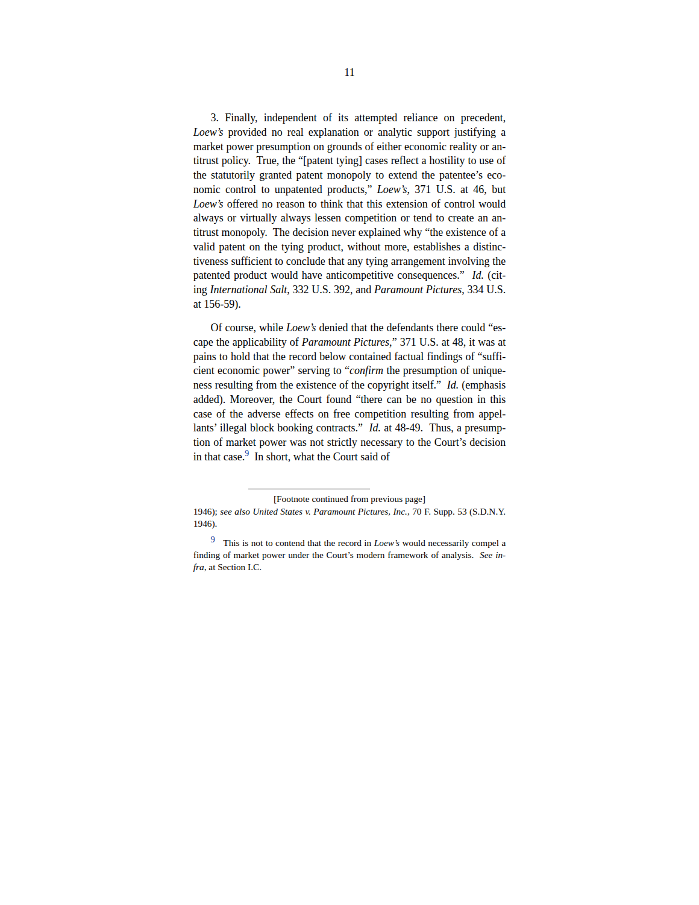11
3. Finally, independent of its attempted reliance on precedent, Loew’s provided no real explanation or analytic support justifying a market power presumption on grounds of either economic reality or antitrust policy. True, the “[patent tying] cases reflect a hostility to use of the statutorily granted patent monopoly to extend the patentee’s economic control to unpatented products,” Loew’s, 371 U.S. at 46, but Loew’s offered no reason to think that this extension of control would always or virtually always lessen competition or tend to create an antitrust monopoly. The decision never explained why “the existence of a valid patent on the tying product, without more, establishes a distinctiveness sufficient to conclude that any tying arrangement involving the patented product would have anticompetitive consequences.” Id. (citing International Salt, 332 U.S. 392, and Paramount Pictures, 334 U.S. at 156-59).
Of course, while Loew’s denied that the defendants there could “escape the applicability of Paramount Pictures,” 371 U.S. at 48, it was at pains to hold that the record below contained factual findings of “sufficient economic power” serving to “confirm the presumption of uniqueness resulting from the existence of the copyright itself.” Id. (emphasis added). Moreover, the Court found “there can be no question in this case of the adverse effects on free competition resulting from appellants’ illegal block booking contracts.” Id. at 48-49. Thus, a presumption of market power was not strictly necessary to the Court’s decision in that case.9 In short, what the Court said of
[Footnote continued from previous page]
1946); see also United States v. Paramount Pictures, Inc., 70 F. Supp. 53 (S.D.N.Y. 1946).
9 This is not to contend that the record in Loew’s would necessarily compel a finding of market power under the Court’s modern framework of analysis. See infra, at Section I.C.